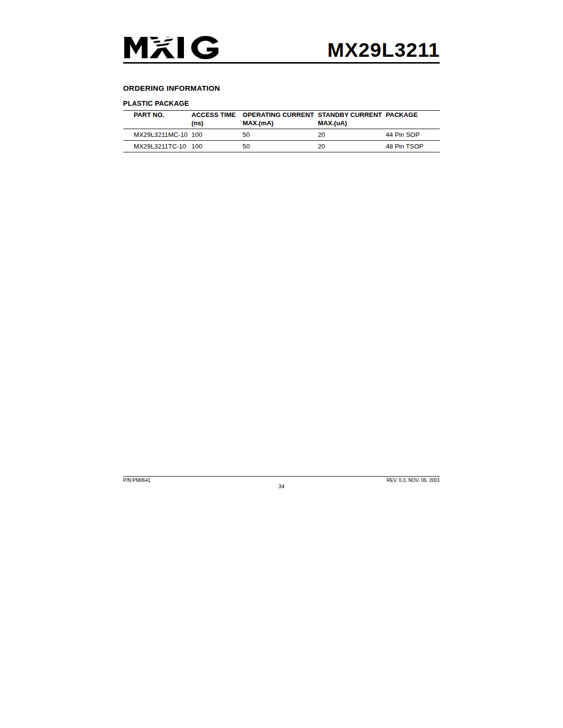MX29L3211
ORDERING INFORMATION
PLASTIC PACKAGE
| PART NO. | ACCESS TIME | OPERATING CURRENT | STANDBY CURRENT | PACKAGE |
| --- | --- | --- | --- | --- |
| | (ns) | MAX.(mA) | MAX.(uA) | |
| MX29L3211MC-10 | 100 | 50 | 20 | 44 Pin SOP |
| MX29L3211TC-10 | 100 | 50 | 20 | 48 Pin TSOP |
P/N:PM0641 REV. 0.3, NOV. 06, 2001
34